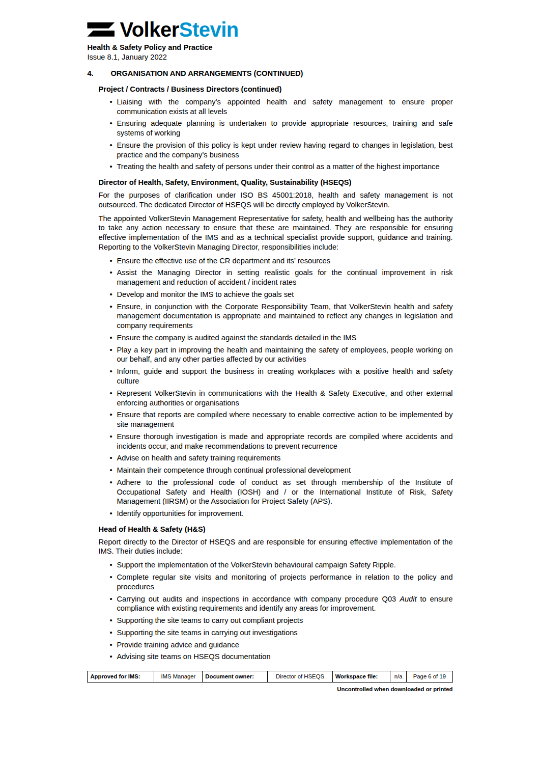Volker Stevin
Health & Safety Policy and Practice
Issue 8.1, January 2022
4. Organisation and Arrangements (continued)
Project / Contracts / Business Directors (continued)
Liaising with the company’s appointed health and safety management to ensure proper communication exists at all levels
Ensuring adequate planning is undertaken to provide appropriate resources, training and safe systems of working
Ensure the provision of this policy is kept under review having regard to changes in legislation, best practice and the company’s business
Treating the health and safety of persons under their control as a matter of the highest importance
Director of Health, Safety, Environment, Quality, Sustainability (HSEQS)
For the purposes of clarification under ISO BS 45001:2018, health and safety management is not outsourced. The dedicated Director of HSEQS will be directly employed by VolkerStevin.
The appointed VolkerStevin Management Representative for safety, health and wellbeing has the authority to take any action necessary to ensure that these are maintained. They are responsible for ensuring effective implementation of the IMS and as a technical specialist provide support, guidance and training. Reporting to the VolkerStevin Managing Director, responsibilities include:
Ensure the effective use of the CR department and its’ resources
Assist the Managing Director in setting realistic goals for the continual improvement in risk management and reduction of accident / incident rates
Develop and monitor the IMS to achieve the goals set
Ensure, in conjunction with the Corporate Responsibility Team, that VolkerStevin health and safety management documentation is appropriate and maintained to reflect any changes in legislation and company requirements
Ensure the company is audited against the standards detailed in the IMS
Play a key part in improving the health and maintaining the safety of employees, people working on our behalf, and any other parties affected by our activities
Inform, guide and support the business in creating workplaces with a positive health and safety culture
Represent VolkerStevin in communications with the Health & Safety Executive, and other external enforcing authorities or organisations
Ensure that reports are compiled where necessary to enable corrective action to be implemented by site management
Ensure thorough investigation is made and appropriate records are compiled where accidents and incidents occur, and make recommendations to prevent recurrence
Advise on health and safety training requirements
Maintain their competence through continual professional development
Adhere to the professional code of conduct as set through membership of the Institute of Occupational Safety and Health (IOSH) and / or the International Institute of Risk, Safety Management (IIRSM) or the Association for Project Safety (APS).
Identify opportunities for improvement.
Head of Health & Safety (H&S)
Report directly to the Director of HSEQS and are responsible for ensuring effective implementation of the IMS. Their duties include:
Support the implementation of the VolkerStevin behavioural campaign Safety Ripple.
Complete regular site visits and monitoring of projects performance in relation to the policy and procedures
Carrying out audits and inspections in accordance with company procedure Q03 Audit to ensure compliance with existing requirements and identify any areas for improvement.
Supporting the site teams to carry out compliant projects
Supporting the site teams in carrying out investigations
Provide training advice and guidance
Advising site teams on HSEQS documentation
| Approved for IMS: | IMS Manager | Document owner: | Director of HSEQS | Workspace file: | n/a | Page 6 of 19 |
Uncontrolled when downloaded or printed